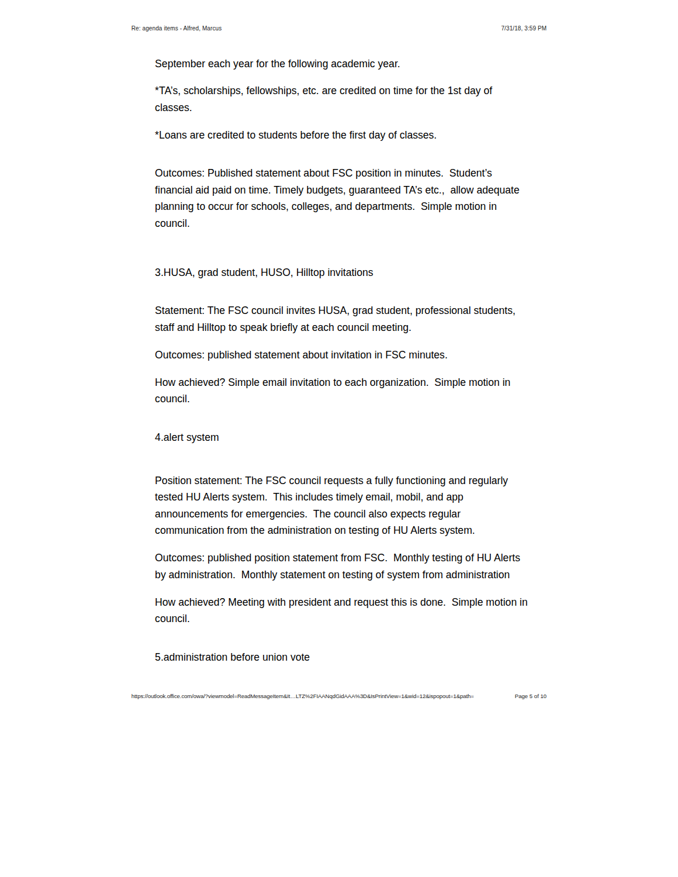Re: agenda items - Alfred, Marcus
7/31/18, 3:59 PM
September each year for the following academic year.
*TA’s, scholarships, fellowships, etc. are credited on time for the 1st day of classes.
*Loans are credited to students before the first day of classes.
Outcomes: Published statement about FSC position in minutes. Student’s financial aid paid on time. Timely budgets, guaranteed TA’s etc., allow adequate planning to occur for schools, colleges, and departments. Simple motion in council.
3.HUSA, grad student, HUSO, Hilltop invitations
Statement: The FSC council invites HUSA, grad student, professional students, staff and Hilltop to speak briefly at each council meeting.
Outcomes: published statement about invitation in FSC minutes.
How achieved? Simple email invitation to each organization. Simple motion in council.
4.alert system
Position statement: The FSC council requests a fully functioning and regularly tested HU Alerts system. This includes timely email, mobil, and app announcements for emergencies. The council also expects regular communication from the administration on testing of HU Alerts system.
Outcomes: published position statement from FSC. Monthly testing of HU Alerts by administration. Monthly statement on testing of system from administration
How achieved? Meeting with president and request this is done. Simple motion in council.
5.administration before union vote
https://outlook.office.com/owa/?viewmodel=ReadMessageItem&It…LTZ%2FIAANqdGidAAA%3D&IsPrintView=1&wid=12&ispopout=1&path=
Page 5 of 10